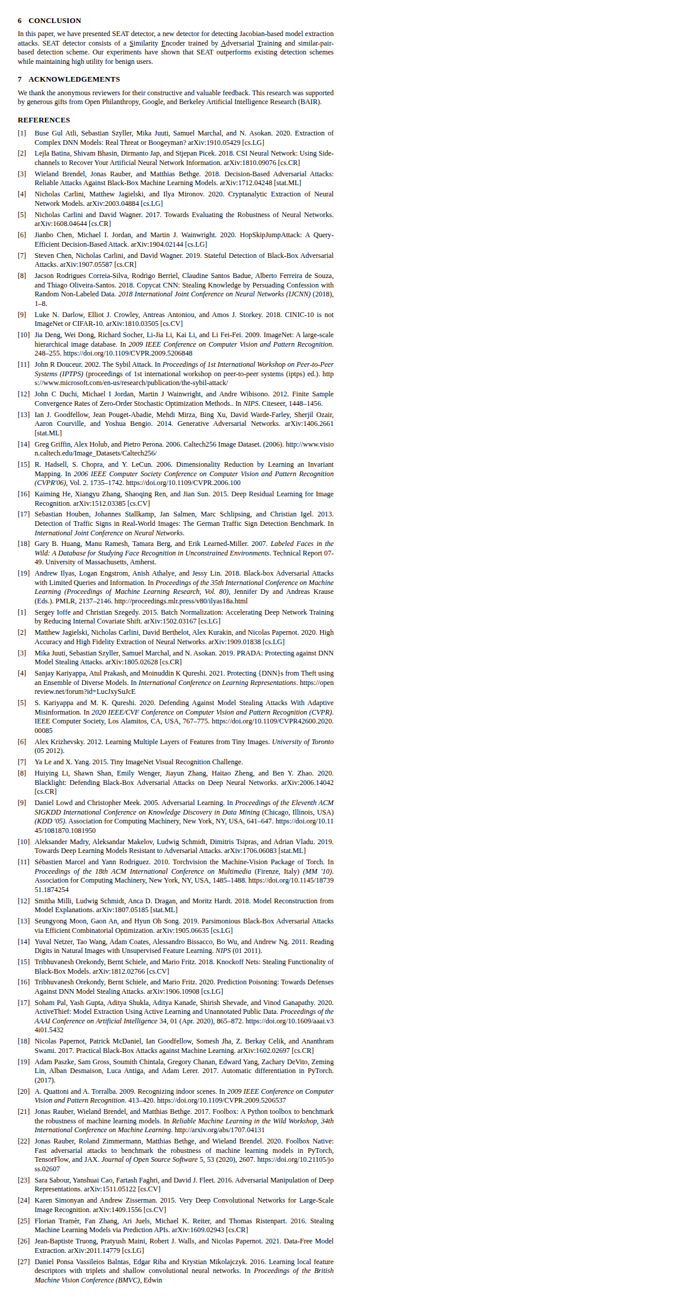6 CONCLUSION
In this paper, we have presented SEAT detector, a new detector for detecting Jacobian-based model extraction attacks. SEAT detector consists of a Similarity Encoder trained by Adversarial Training and similar-pair-based detection scheme. Our experiments have shown that SEAT outperforms existing detection schemes while maintaining high utility for benign users.
7 ACKNOWLEDGEMENTS
We thank the anonymous reviewers for their constructive and valuable feedback. This research was supported by generous gifts from Open Philanthropy, Google, and Berkeley Artificial Intelligence Research (BAIR).
REFERENCES
Buse Gul Atli, Sebastian Szyller, Mika Juuti, Samuel Marchal, and N. Asokan. 2020. Extraction of Complex DNN Models: Real Threat or Boogeyman? arXiv:1910.05429 [cs.LG]
Lejla Batina, Shivam Bhasin, Dirmanto Jap, and Stjepan Picek. 2018. CSI Neural Network: Using Side-channels to Recover Your Artificial Neural Network Information. arXiv:1810.09076 [cs.CR]
Wieland Brendel, Jonas Rauber, and Matthias Bethge. 2018. Decision-Based Adversarial Attacks: Reliable Attacks Against Black-Box Machine Learning Models. arXiv:1712.04248 [stat.ML]
Nicholas Carlini, Matthew Jagielski, and Ilya Mironov. 2020. Cryptanalytic Extraction of Neural Network Models. arXiv:2003.04884 [cs.LG]
Nicholas Carlini and David Wagner. 2017. Towards Evaluating the Robustness of Neural Networks. arXiv:1608.04644 [cs.CR]
Jianbo Chen, Michael I. Jordan, and Martin J. Wainwright. 2020. HopSkipJumpAttack: A Query-Efficient Decision-Based Attack. arXiv:1904.02144 [cs.LG]
Steven Chen, Nicholas Carlini, and David Wagner. 2019. Stateful Detection of Black-Box Adversarial Attacks. arXiv:1907.05587 [cs.CR]
Jacson Rodrigues Correia-Silva, Rodrigo Berriel, Claudine Santos Badue, Alberto Ferreira de Souza, and Thiago Oliveira-Santos. 2018. Copycat CNN: Stealing Knowledge by Persuading Confession with Random Non-Labeled Data. 2018 International Joint Conference on Neural Networks (IJCNN) (2018), 1–8.
Luke N. Darlow, Elliot J. Crowley, Antreas Antoniou, and Amos J. Storkey. 2018. CINIC-10 is not ImageNet or CIFAR-10. arXiv:1810.03505 [cs.CV]
Jia Deng, Wei Dong, Richard Socher, Li-Jia Li, Kai Li, and Li Fei-Fei. 2009. ImageNet: A large-scale hierarchical image database. In 2009 IEEE Conference on Computer Vision and Pattern Recognition. 248–255. https://doi.org/10.1109/CVPR.2009.5206848
John R Douceur. 2002. The Sybil Attack. In Proceedings of 1st International Workshop on Peer-to-Peer Systems (IPTPS) (proceedings of 1st international workshop on peer-to-peer systems (iptps) ed.). https://www.microsoft.com/en-us/research/publication/the-sybil-attack/
John C Duchi, Michael I Jordan, Martin J Wainwright, and Andre Wibisono. 2012. Finite Sample Convergence Rates of Zero-Order Stochastic Optimization Methods.. In NIPS. Citeseer, 1448–1456.
Ian J. Goodfellow, Jean Pouget-Abadie, Mehdi Mirza, Bing Xu, David Warde-Farley, Sherjil Ozair, Aaron Courville, and Yoshua Bengio. 2014. Generative Adversarial Networks. arXiv:1406.2661 [stat.ML]
Greg Griffin, Alex Holub, and Pietro Perona. 2006. Caltech256 Image Dataset. (2006). http://www.vision.caltech.edu/Image_Datasets/Caltech256/
R. Hadsell, S. Chopra, and Y. LeCun. 2006. Dimensionality Reduction by Learning an Invariant Mapping. In 2006 IEEE Computer Society Conference on Computer Vision and Pattern Recognition (CVPR'06), Vol. 2. 1735–1742. https://doi.org/10.1109/CVPR.2006.100
Kaiming He, Xiangyu Zhang, Shaoqing Ren, and Jian Sun. 2015. Deep Residual Learning for Image Recognition. arXiv:1512.03385 [cs.CV]
Sebastian Houben, Johannes Stallkamp, Jan Salmen, Marc Schlipsing, and Christian Igel. 2013. Detection of Traffic Signs in Real-World Images: The German Traffic Sign Detection Benchmark. In International Joint Conference on Neural Networks.
Gary B. Huang, Manu Ramesh, Tamara Berg, and Erik Learned-Miller. 2007. Labeled Faces in the Wild: A Database for Studying Face Recognition in Unconstrained Environments. Technical Report 07-49. University of Massachusetts, Amherst.
Andrew Ilyas, Logan Engstrom, Anish Athalye, and Jessy Lin. 2018. Black-box Adversarial Attacks with Limited Queries and Information. In Proceedings of the 35th International Conference on Machine Learning (Proceedings of Machine Learning Research, Vol. 80), Jennifer Dy and Andreas Krause (Eds.). PMLR, 2137–2146. http://proceedings.mlr.press/v80/ilyas18a.html
Sergey Ioffe and Christian Szegedy. 2015. Batch Normalization: Accelerating Deep Network Training by Reducing Internal Covariate Shift. arXiv:1502.03167 [cs.LG]
Matthew Jagielski, Nicholas Carlini, David Berthelot, Alex Kurakin, and Nicolas Papernot. 2020. High Accuracy and High Fidelity Extraction of Neural Networks. arXiv:1909.01838 [cs.LG]
Mika Juuti, Sebastian Szyller, Samuel Marchal, and N. Asokan. 2019. PRADA: Protecting against DNN Model Stealing Attacks. arXiv:1805.02628 [cs.CR]
Sanjay Kariyappa, Atul Prakash, and Moinuddin K Qureshi. 2021. Protecting {DNN}s from Theft using an Ensemble of Diverse Models. In International Conference on Learning Representations. https://openreview.net/forum?id=LucJxySuJcE
S. Kariyappa and M. K. Qureshi. 2020. Defending Against Model Stealing Attacks With Adaptive Misinformation. In 2020 IEEE/CVF Conference on Computer Vision and Pattern Recognition (CVPR). IEEE Computer Society, Los Alamitos, CA, USA, 767–775. https://doi.org/10.1109/CVPR42600.2020.00085
Alex Krizhevsky. 2012. Learning Multiple Layers of Features from Tiny Images. University of Toronto (05 2012).
Ya Le and X. Yang. 2015. Tiny ImageNet Visual Recognition Challenge.
Huiying Li, Shawn Shan, Emily Wenger, Jiayun Zhang, Haitao Zheng, and Ben Y. Zhao. 2020. Blacklight: Defending Black-Box Adversarial Attacks on Deep Neural Networks. arXiv:2006.14042 [cs.CR]
Daniel Lowd and Christopher Meek. 2005. Adversarial Learning. In Proceedings of the Eleventh ACM SIGKDD International Conference on Knowledge Discovery in Data Mining (Chicago, Illinois, USA) (KDD '05). Association for Computing Machinery, New York, NY, USA, 641–647. https://doi.org/10.1145/1081870.1081950
Aleksander Madry, Aleksandar Makelov, Ludwig Schmidt, Dimitris Tsipras, and Adrian Vladu. 2019. Towards Deep Learning Models Resistant to Adversarial Attacks. arXiv:1706.06083 [stat.ML]
Sébastien Marcel and Yann Rodriguez. 2010. Torchvision the Machine-Vision Package of Torch. In Proceedings of the 18th ACM International Conference on Multimedia (Firenze, Italy) (MM '10). Association for Computing Machinery, New York, NY, USA, 1485–1488. https://doi.org/10.1145/1873951.1874254
Smitha Milli, Ludwig Schmidt, Anca D. Dragan, and Moritz Hardt. 2018. Model Reconstruction from Model Explanations. arXiv:1807.05185 [stat.ML]
Seungyong Moon, Gaon An, and Hyun Oh Song. 2019. Parsimonious Black-Box Adversarial Attacks via Efficient Combinatorial Optimization. arXiv:1905.06635 [cs.LG]
Yuval Netzer, Tao Wang, Adam Coates, Alessandro Bissacco, Bo Wu, and Andrew Ng. 2011. Reading Digits in Natural Images with Unsupervised Feature Learning. NIPS (01 2011).
Tribhuvanesh Orekondy, Bernt Schiele, and Mario Fritz. 2018. Knockoff Nets: Stealing Functionality of Black-Box Models. arXiv:1812.02766 [cs.CV]
Tribhuvanesh Orekondy, Bernt Schiele, and Mario Fritz. 2020. Prediction Poisoning: Towards Defenses Against DNN Model Stealing Attacks. arXiv:1906.10908 [cs.LG]
Soham Pal, Yash Gupta, Aditya Shukla, Aditya Kanade, Shirish Shevade, and Vinod Ganapathy. 2020. ActiveThief: Model Extraction Using Active Learning and Unannotated Public Data. Proceedings of the AAAI Conference on Artificial Intelligence 34, 01 (Apr. 2020), 865–872. https://doi.org/10.1609/aaai.v34i01.5432
Nicolas Papernot, Patrick McDaniel, Ian Goodfellow, Somesh Jha, Z. Berkay Celik, and Ananthram Swami. 2017. Practical Black-Box Attacks against Machine Learning. arXiv:1602.02697 [cs.CR]
Adam Paszke, Sam Gross, Soumith Chintala, Gregory Chanan, Edward Yang, Zachary DeVito, Zeming Lin, Alban Desmaison, Luca Antiga, and Adam Lerer. 2017. Automatic differentiation in PyTorch. (2017).
A. Quattoni and A. Torralba. 2009. Recognizing indoor scenes. In 2009 IEEE Conference on Computer Vision and Pattern Recognition. 413–420. https://doi.org/10.1109/CVPR.2009.5206537
Jonas Rauber, Wieland Brendel, and Matthias Bethge. 2017. Foolbox: A Python toolbox to benchmark the robustness of machine learning models. In Reliable Machine Learning in the Wild Workshop, 34th International Conference on Machine Learning. http://arxiv.org/abs/1707.04131
Jonas Rauber, Roland Zimmermann, Matthias Bethge, and Wieland Brendel. 2020. Foolbox Native: Fast adversarial attacks to benchmark the robustness of machine learning models in PyTorch, TensorFlow, and JAX. Journal of Open Source Software 5, 53 (2020), 2607. https://doi.org/10.21105/joss.02607
Sara Sabour, Yanshuai Cao, Fartash Faghri, and David J. Fleet. 2016. Adversarial Manipulation of Deep Representations. arXiv:1511.05122 [cs.CV]
Karen Simonyan and Andrew Zisserman. 2015. Very Deep Convolutional Networks for Large-Scale Image Recognition. arXiv:1409.1556 [cs.CV]
Florian Tramèr, Fan Zhang, Ari Juels, Michael K. Reiter, and Thomas Ristenpart. 2016. Stealing Machine Learning Models via Prediction APIs. arXiv:1609.02943 [cs.CR]
Jean-Baptiste Truong, Pratyush Maini, Robert J. Walls, and Nicolas Papernot. 2021. Data-Free Model Extraction. arXiv:2011.14779 [cs.LG]
Daniel Ponsa Vassileios Balntas, Edgar Riba and Krystian Mikolajczyk. 2016. Learning local feature descriptors with triplets and shallow convolutional neural networks. In Proceedings of the British Machine Vision Conference (BMVC), Edwin